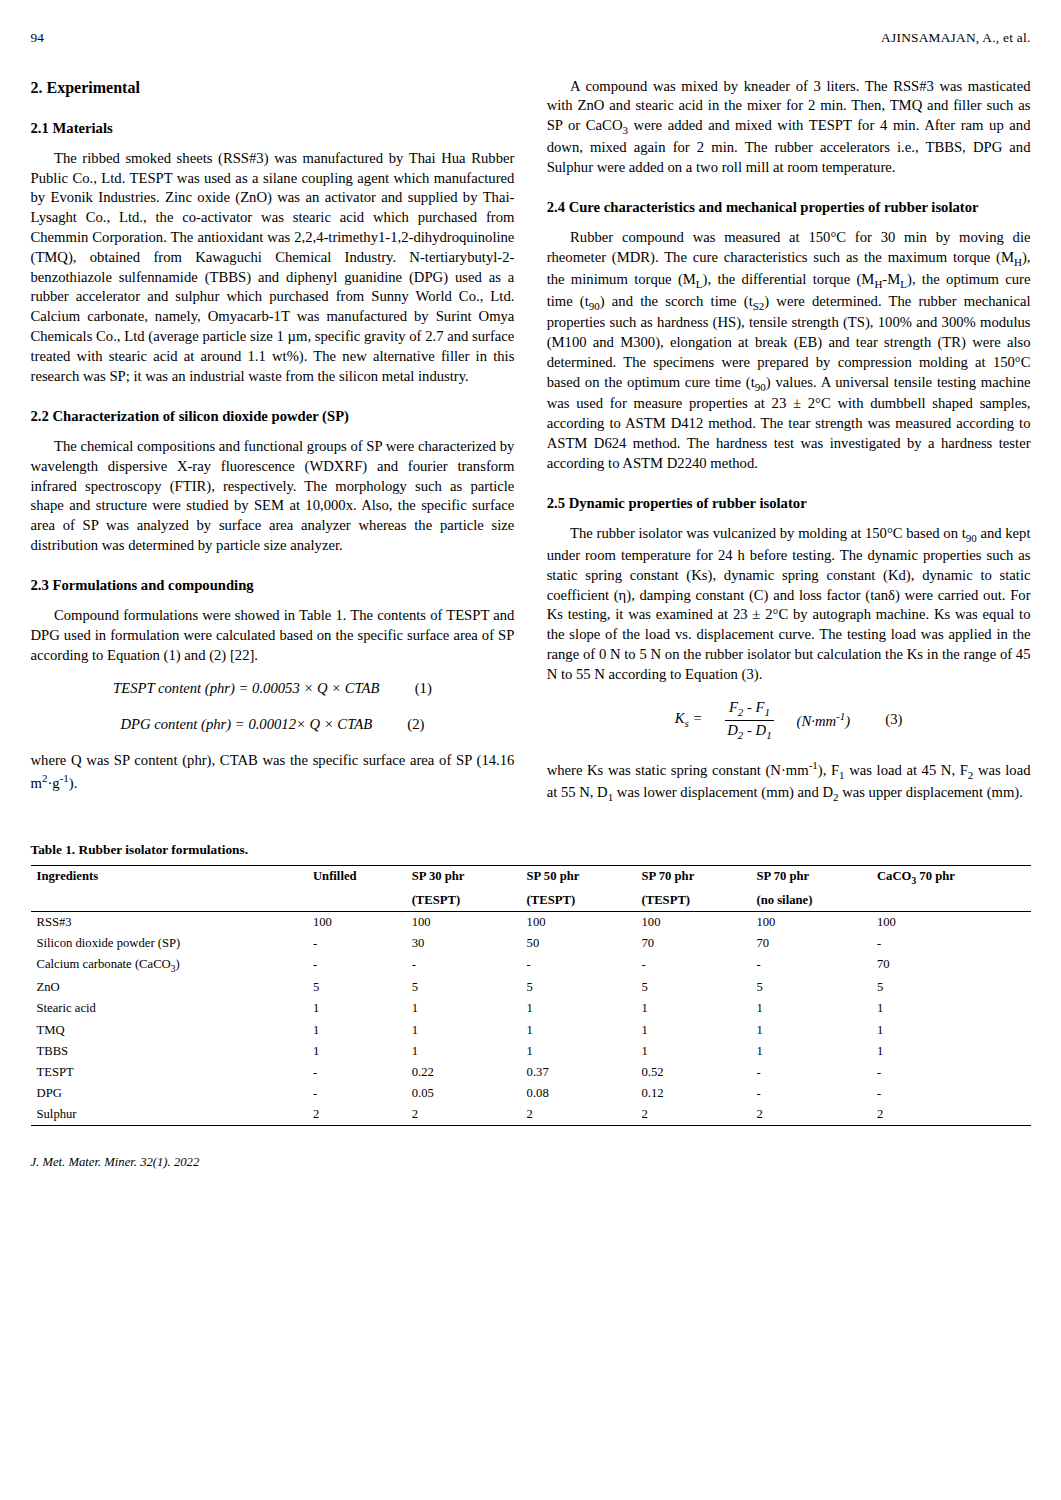94 AJINSAMAJAN, A., et al.
2. Experimental
2.1 Materials
The ribbed smoked sheets (RSS#3) was manufactured by Thai Hua Rubber Public Co., Ltd. TESPT was used as a silane coupling agent which manufactured by Evonik Industries. Zinc oxide (ZnO) was an activator and supplied by Thai-Lysaght Co., Ltd., the co-activator was stearic acid which purchased from Chemmin Corporation. The antioxidant was 2,2,4-trimethy1-1,2-dihydroquinoline (TMQ), obtained from Kawaguchi Chemical Industry. N-tertiarybutyl-2-benzothiazole sulfennamide (TBBS) and diphenyl guanidine (DPG) used as a rubber accelerator and sulphur which purchased from Sunny World Co., Ltd. Calcium carbonate, namely, Omyacarb-1T was manufactured by Surint Omya Chemicals Co., Ltd (average particle size 1 µm, specific gravity of 2.7 and surface treated with stearic acid at around 1.1 wt%). The new alternative filler in this research was SP; it was an industrial waste from the silicon metal industry.
2.2 Characterization of silicon dioxide powder (SP)
The chemical compositions and functional groups of SP were characterized by wavelength dispersive X-ray fluorescence (WDXRF) and fourier transform infrared spectroscopy (FTIR), respectively. The morphology such as particle shape and structure were studied by SEM at 10,000x. Also, the specific surface area of SP was analyzed by surface area analyzer whereas the particle size distribution was determined by particle size analyzer.
2.3 Formulations and compounding
Compound formulations were showed in Table 1. The contents of TESPT and DPG used in formulation were calculated based on the specific surface area of SP according to Equation (1) and (2) [22].
TESPT content (phr) = 0.00053 × Q × CTAB (1)
DPG content (phr) = 0.00012× Q × CTAB (2)
where Q was SP content (phr), CTAB was the specific surface area of SP (14.16 m2·g-1).
A compound was mixed by kneader of 3 liters. The RSS#3 was masticated with ZnO and stearic acid in the mixer for 2 min. Then, TMQ and filler such as SP or CaCO3 were added and mixed with TESPT for 4 min. After ram up and down, mixed again for 2 min. The rubber accelerators i.e., TBBS, DPG and Sulphur were added on a two roll mill at room temperature.
2.4 Cure characteristics and mechanical properties of rubber isolator
Rubber compound was measured at 150°C for 30 min by moving die rheometer (MDR). The cure characteristics such as the maximum torque (MH), the minimum torque (ML), the differential torque (MH-ML), the optimum cure time (t90) and the scorch time (tS2) were determined. The rubber mechanical properties such as hardness (HS), tensile strength (TS), 100% and 300% modulus (M100 and M300), elongation at break (EB) and tear strength (TR) were also determined. The specimens were prepared by compression molding at 150°C based on the optimum cure time (t90) values. A universal tensile testing machine was used for measure properties at 23 ± 2°C with dumbbell shaped samples, according to ASTM D412 method. The tear strength was measured according to ASTM D624 method. The hardness test was investigated by a hardness tester according to ASTM D2240 method.
2.5 Dynamic properties of rubber isolator
The rubber isolator was vulcanized by molding at 150°C based on t90 and kept under room temperature for 24 h before testing. The dynamic properties such as static spring constant (Ks), dynamic spring constant (Kd), dynamic to static coefficient (η), damping constant (C) and loss factor (tanδ) were carried out. For Ks testing, it was examined at 23 ± 2°C by autograph machine. Ks was equal to the slope of the load vs. displacement curve. The testing load was applied in the range of 0 N to 5 N on the rubber isolator but calculation the Ks in the range of 45 N to 55 N according to Equation (3).
Ks = F2 - F1 D2 - D1 (N·mm-1) (3)
where Ks was static spring constant (N·mm-1), F1 was load at 45 N, F2 was load at 55 N, D1 was lower displacement (mm) and D2 was upper displacement (mm).
Table 1. Rubber isolator formulations.
| Ingredients | Unfilled | SP 30 phr | SP 50 phr | SP 70 phr | SP 70 phr | CaCO 3 70 phr |
| --- | --- | --- | --- | --- | --- | --- |
| | | (TESPT) | (TESPT) | (TESPT) | (no silane) | |
| RSS#3 | 100 | 100 | 100 | 100 | 100 | 100 |
| Silicon dioxide powder (SP) | - | 30 | 50 | 70 | 70 | - |
| Calcium carbonate (CaCO 3 ) | - | - | - | - | - | 70 |
| ZnO | 5 | 5 | 5 | 5 | 5 | 5 |
| Stearic acid | 1 | 1 | 1 | 1 | 1 | 1 |
| TMQ | 1 | 1 | 1 | 1 | 1 | 1 |
| TBBS | 1 | 1 | 1 | 1 | 1 | 1 |
| TESPT | - | 0.22 | 0.37 | 0.52 | - | - |
| DPG | - | 0.05 | 0.08 | 0.12 | - | - |
| Sulphur | 2 | 2 | 2 | 2 | 2 | 2 |
J. Met. Mater. Miner. 32(1). 2022